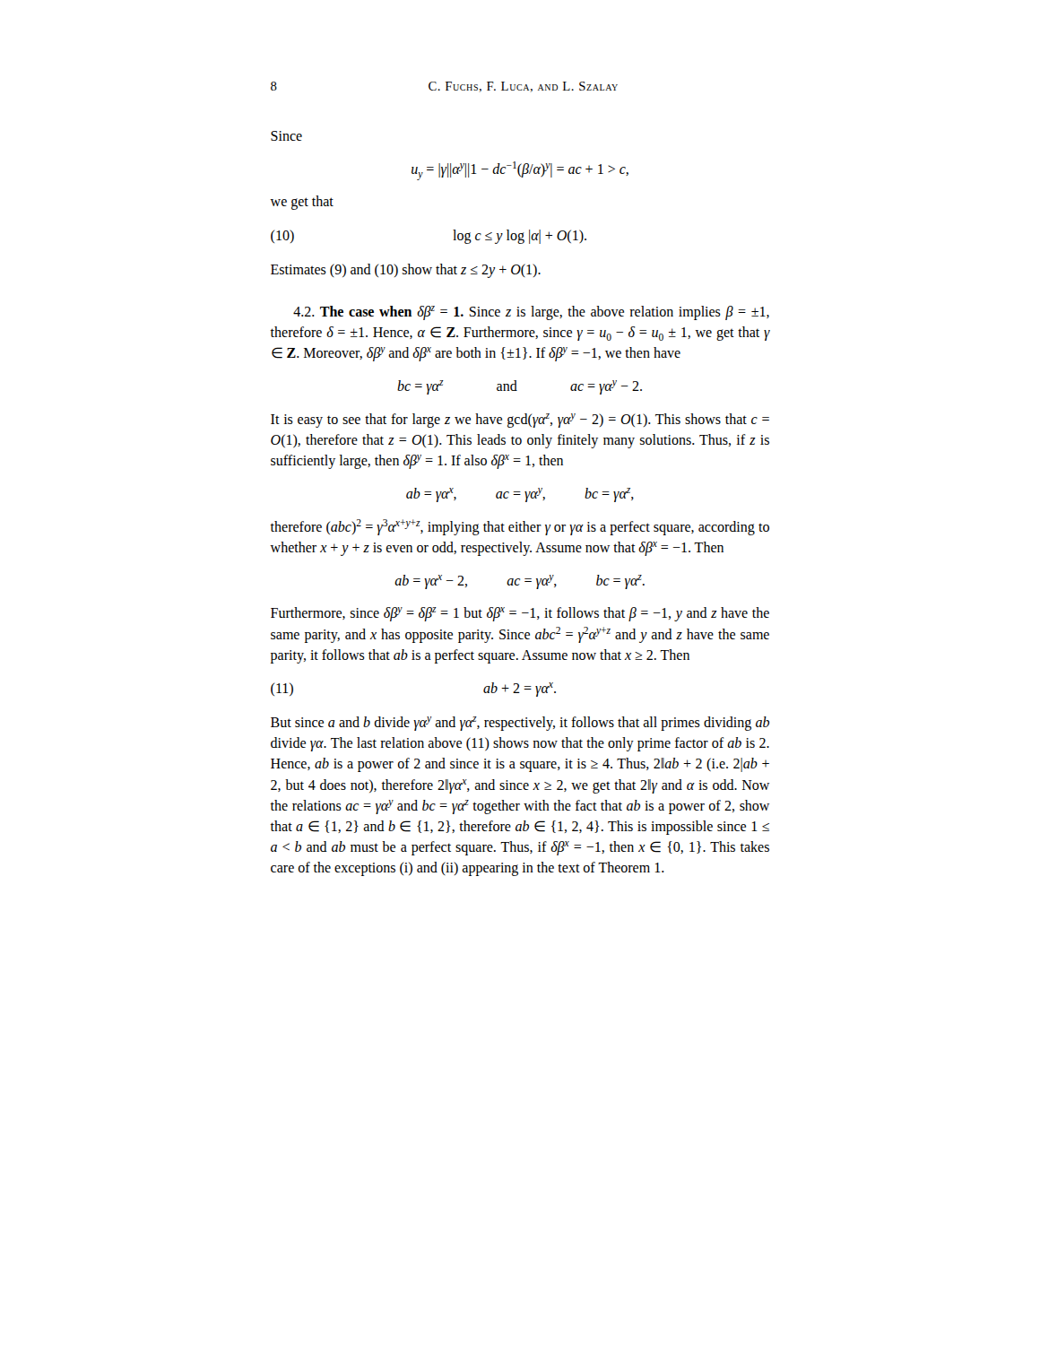8 C. Fuchs, F. Luca, and L. Szalay
Since
uy = |γ||αy||1 − dc−1(β/α)y| = ac + 1 > c,
we get that
(10) log c ≤ y log |α| + O(1).
Estimates (9) and (10) show that z ≤ 2y + O(1).
4.2. The case when δβz = 1. Since z is large, the above relation implies β = ±1, therefore δ = ±1. Hence, α ∈ Z. Furthermore, since γ = u0 − δ = u0 ± 1, we get that γ ∈ Z. Moreover, δβy and δβx are both in {±1}. If δβy = −1, we then have
bc = γαz and ac = γαy − 2.
It is easy to see that for large z we have gcd(γαz, γαy − 2) = O(1). This shows that c = O(1), therefore that z = O(1). This leads to only finitely many solutions. Thus, if z is sufficiently large, then δβy = 1. If also δβx = 1, then
ab = γαx, ac = γαy, bc = γαz,
therefore (abc)2 = γ3αx+y+z, implying that either γ or γα is a perfect square, according to whether x + y + z is even or odd, respectively. Assume now that δβx = −1. Then
ab = γαx − 2, ac = γαy, bc = γαz.
Furthermore, since δβy = δβz = 1 but δβx = −1, it follows that β = −1, y and z have the same parity, and x has opposite parity. Since abc2 = γ2αy+z and y and z have the same parity, it follows that ab is a perfect square. Assume now that x ≥ 2. Then
(11) ab + 2 = γαx.
But since a and b divide γαy and γαz, respectively, it follows that all primes dividing ab divide γα. The last relation above (11) shows now that the only prime factor of ab is 2. Hence, ab is a power of 2 and since it is a square, it is ≥ 4. Thus, 2‖ab + 2 (i.e. 2|ab + 2, but 4 does not), therefore 2‖γαx, and since x ≥ 2, we get that 2‖γ and α is odd. Now the relations ac = γαy and bc = γαz together with the fact that ab is a power of 2, show that a ∈ {1, 2} and b ∈ {1, 2}, therefore ab ∈ {1, 2, 4}. This is impossible since 1 ≤ a < b and ab must be a perfect square. Thus, if δβx = −1, then x ∈ {0, 1}. This takes care of the exceptions (i) and (ii) appearing in the text of Theorem 1.